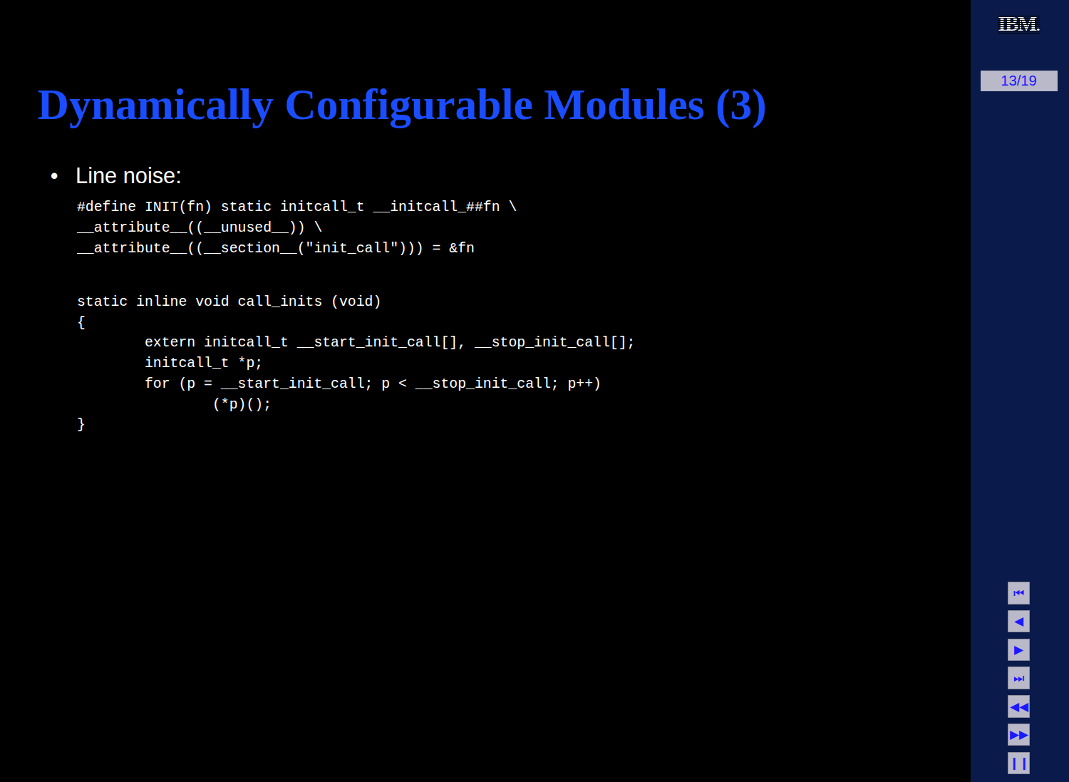IBM.
13/19
Dynamically Configurable Modules (3)
Line noise:
#define INIT(fn) static initcall_t __initcall_##fn \
__attribute__((__unused__)) \
__attribute__((__section__("init_call"))) = &fn

static inline void call_inits (void)
{
        extern initcall_t __start_init_call[], __stop_init_call[];
        initcall_t *p;
        for (p = __start_init_call; p < __stop_init_call; p++)
                (*p)();
}
⏮ ◀ ▶ ⏭ ◀◀ ▶▶ ❙❙